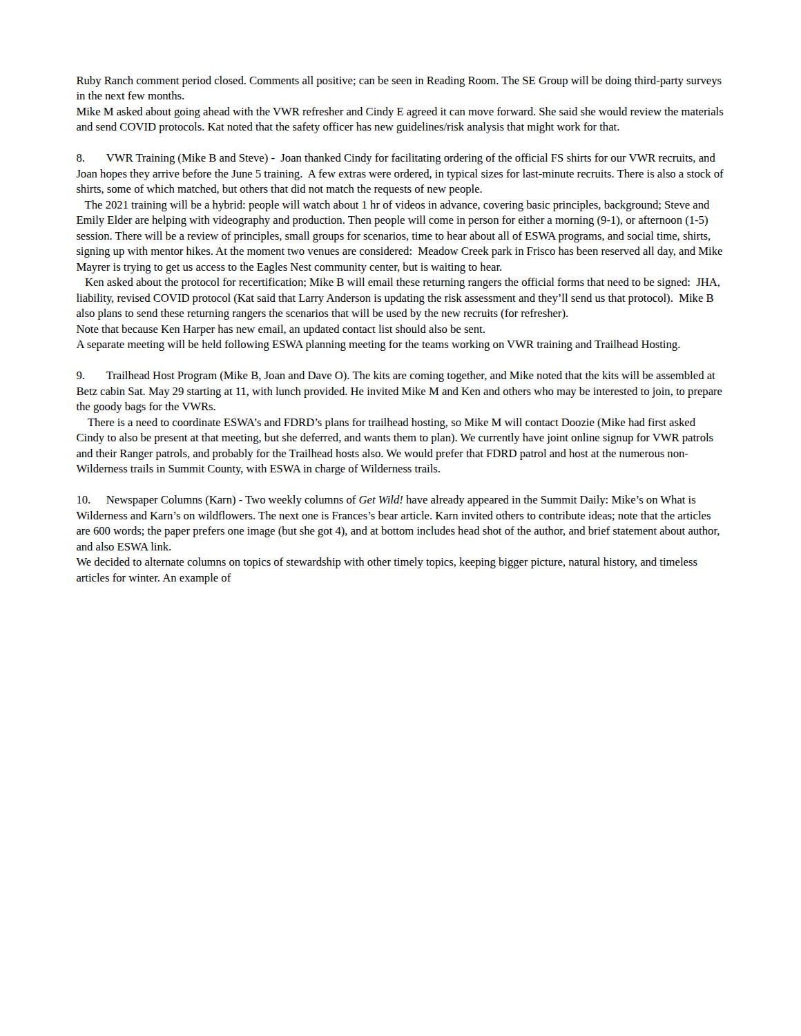Ruby Ranch comment period closed. Comments all positive; can be seen in Reading Room. The SE Group will be doing third-party surveys in the next few months.
Mike M asked about going ahead with the VWR refresher and Cindy E agreed it can move forward. She said she would review the materials and send COVID protocols. Kat noted that the safety officer has new guidelines/risk analysis that might work for that.
8. VWR Training (Mike B and Steve) - Joan thanked Cindy for facilitating ordering of the official FS shirts for our VWR recruits, and Joan hopes they arrive before the June 5 training. A few extras were ordered, in typical sizes for last-minute recruits. There is also a stock of shirts, some of which matched, but others that did not match the requests of new people.
The 2021 training will be a hybrid: people will watch about 1 hr of videos in advance, covering basic principles, background; Steve and Emily Elder are helping with videography and production. Then people will come in person for either a morning (9-1), or afternoon (1-5) session. There will be a review of principles, small groups for scenarios, time to hear about all of ESWA programs, and social time, shirts, signing up with mentor hikes. At the moment two venues are considered: Meadow Creek park in Frisco has been reserved all day, and Mike Mayrer is trying to get us access to the Eagles Nest community center, but is waiting to hear.
Ken asked about the protocol for recertification; Mike B will email these returning rangers the official forms that need to be signed: JHA, liability, revised COVID protocol (Kat said that Larry Anderson is updating the risk assessment and they’ll send us that protocol). Mike B also plans to send these returning rangers the scenarios that will be used by the new recruits (for refresher).
Note that because Ken Harper has new email, an updated contact list should also be sent.
A separate meeting will be held following ESWA planning meeting for the teams working on VWR training and Trailhead Hosting.
9. Trailhead Host Program (Mike B, Joan and Dave O). The kits are coming together, and Mike noted that the kits will be assembled at Betz cabin Sat. May 29 starting at 11, with lunch provided. He invited Mike M and Ken and others who may be interested to join, to prepare the goody bags for the VWRs.
There is a need to coordinate ESWA’s and FDRD’s plans for trailhead hosting, so Mike M will contact Doozie (Mike had first asked Cindy to also be present at that meeting, but she deferred, and wants them to plan). We currently have joint online signup for VWR patrols and their Ranger patrols, and probably for the Trailhead hosts also. We would prefer that FDRD patrol and host at the numerous non-Wilderness trails in Summit County, with ESWA in charge of Wilderness trails.
10. Newspaper Columns (Karn) - Two weekly columns of Get Wild! have already appeared in the Summit Daily: Mike’s on What is Wilderness and Karn’s on wildflowers. The next one is Frances’s bear article. Karn invited others to contribute ideas; note that the articles are 600 words; the paper prefers one image (but she got 4), and at bottom includes head shot of the author, and brief statement about author, and also ESWA link.
We decided to alternate columns on topics of stewardship with other timely topics, keeping bigger picture, natural history, and timeless articles for winter. An example of